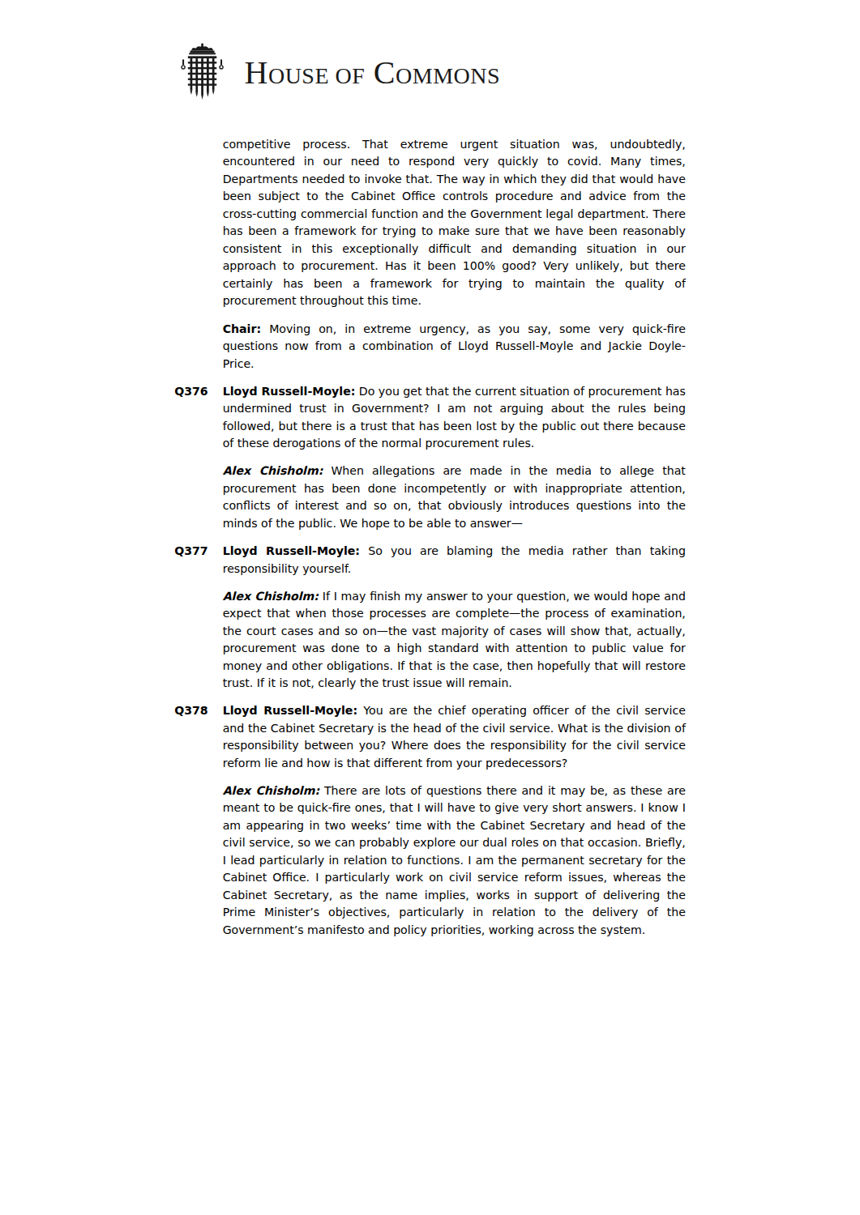HOUSE OF COMMONS
competitive process. That extreme urgent situation was, undoubtedly, encountered in our need to respond very quickly to covid. Many times, Departments needed to invoke that. The way in which they did that would have been subject to the Cabinet Office controls procedure and advice from the cross-cutting commercial function and the Government legal department. There has been a framework for trying to make sure that we have been reasonably consistent in this exceptionally difficult and demanding situation in our approach to procurement. Has it been 100% good? Very unlikely, but there certainly has been a framework for trying to maintain the quality of procurement throughout this time.
Chair: Moving on, in extreme urgency, as you say, some very quick-fire questions now from a combination of Lloyd Russell-Moyle and Jackie Doyle-Price.
Q376
Lloyd Russell-Moyle: Do you get that the current situation of procurement has undermined trust in Government? I am not arguing about the rules being followed, but there is a trust that has been lost by the public out there because of these derogations of the normal procurement rules.
Alex Chisholm: When allegations are made in the media to allege that procurement has been done incompetently or with inappropriate attention, conflicts of interest and so on, that obviously introduces questions into the minds of the public. We hope to be able to answer—
Q377
Lloyd Russell-Moyle: So you are blaming the media rather than taking responsibility yourself.
Alex Chisholm: If I may finish my answer to your question, we would hope and expect that when those processes are complete—the process of examination, the court cases and so on—the vast majority of cases will show that, actually, procurement was done to a high standard with attention to public value for money and other obligations. If that is the case, then hopefully that will restore trust. If it is not, clearly the trust issue will remain.
Q378
Lloyd Russell-Moyle: You are the chief operating officer of the civil service and the Cabinet Secretary is the head of the civil service. What is the division of responsibility between you? Where does the responsibility for the civil service reform lie and how is that different from your predecessors?
Alex Chisholm: There are lots of questions there and it may be, as these are meant to be quick-fire ones, that I will have to give very short answers. I know I am appearing in two weeks’ time with the Cabinet Secretary and head of the civil service, so we can probably explore our dual roles on that occasion. Briefly, I lead particularly in relation to functions. I am the permanent secretary for the Cabinet Office. I particularly work on civil service reform issues, whereas the Cabinet Secretary, as the name implies, works in support of delivering the Prime Minister’s objectives, particularly in relation to the delivery of the Government’s manifesto and policy priorities, working across the system.